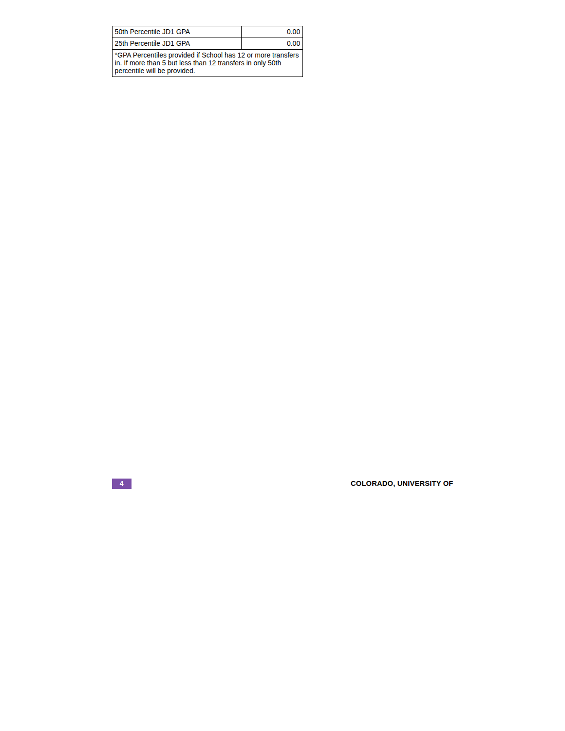| 50th Percentile JD1 GPA | 0.00 |
| 25th Percentile JD1 GPA | 0.00 |
| *GPA Percentiles provided if School has 12 or more transfers in. If more than 5 but less than 12 transfers in only 50th percentile will be provided. |
4
COLORADO, UNIVERSITY OF